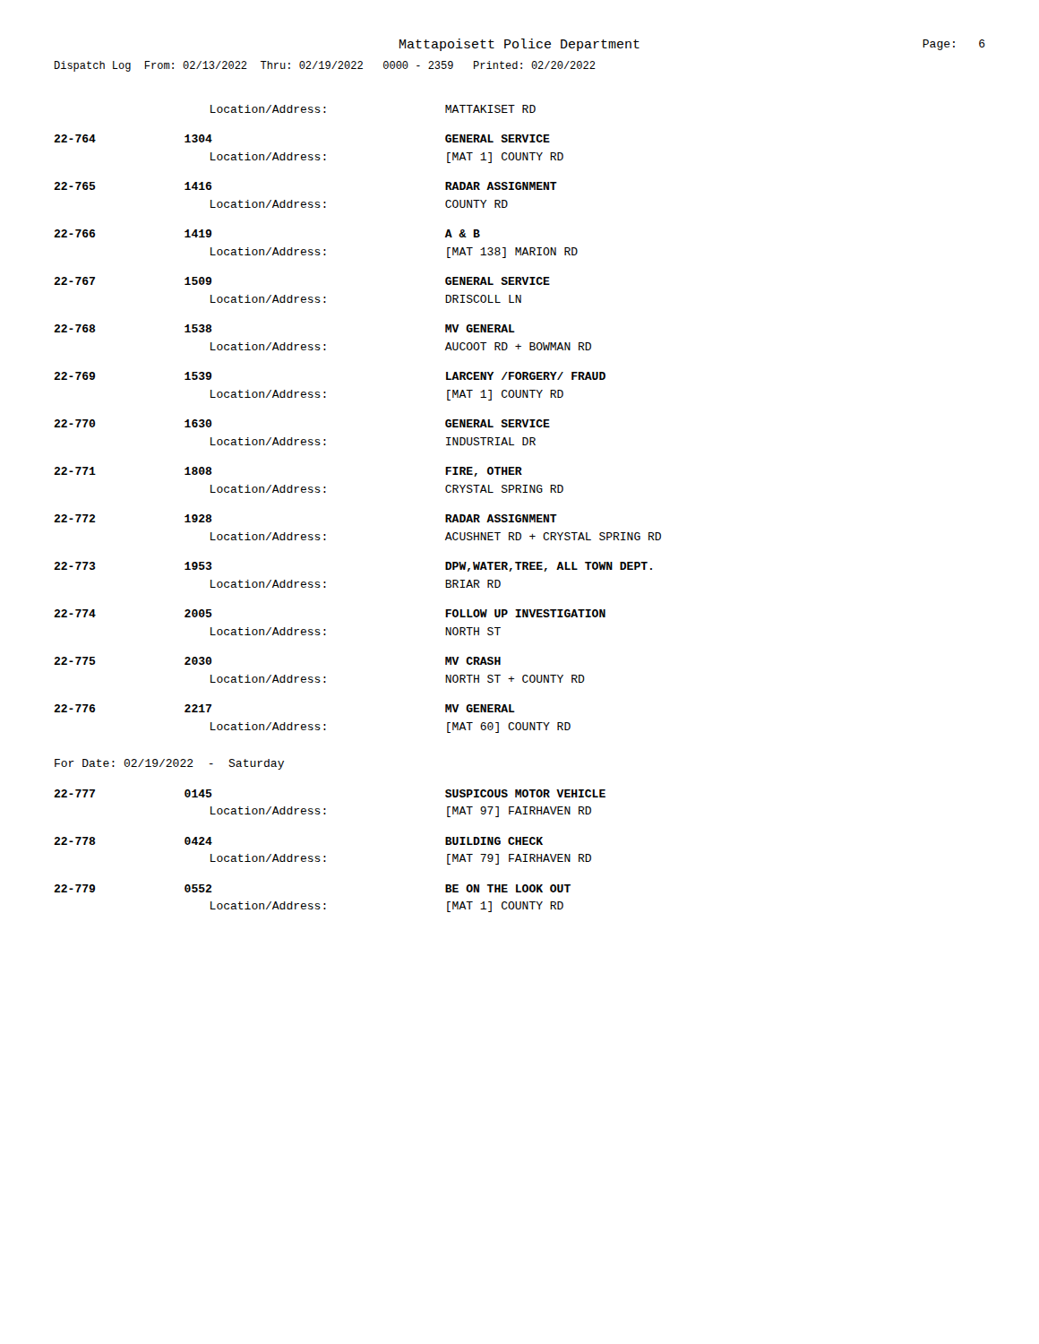Page: 6
Mattapoisett Police Department
Dispatch Log From: 02/13/2022 Thru: 02/19/2022 0000 - 2359 Printed: 02/20/2022
| | Location/Address: | MATTAKISET RD |
| 22-764 | 1304 | GENERAL SERVICE |
| | Location/Address: | [MAT 1] COUNTY RD |
| 22-765 | 1416 | RADAR ASSIGNMENT |
| | Location/Address: | COUNTY RD |
| 22-766 | 1419 | A & B |
| | Location/Address: | [MAT 138] MARION RD |
| 22-767 | 1509 | GENERAL SERVICE |
| | Location/Address: | DRISCOLL LN |
| 22-768 | 1538 | MV GENERAL |
| | Location/Address: | AUCOOT RD + BOWMAN RD |
| 22-769 | 1539 | LARCENY /FORGERY/ FRAUD |
| | Location/Address: | [MAT 1] COUNTY RD |
| 22-770 | 1630 | GENERAL SERVICE |
| | Location/Address: | INDUSTRIAL DR |
| 22-771 | 1808 | FIRE, OTHER |
| | Location/Address: | CRYSTAL SPRING RD |
| 22-772 | 1928 | RADAR ASSIGNMENT |
| | Location/Address: | ACUSHNET RD + CRYSTAL SPRING RD |
| 22-773 | 1953 | DPW,WATER,TREE, ALL TOWN DEPT. |
| | Location/Address: | BRIAR RD |
| 22-774 | 2005 | FOLLOW UP INVESTIGATION |
| | Location/Address: | NORTH ST |
| 22-775 | 2030 | MV CRASH |
| | Location/Address: | NORTH ST + COUNTY RD |
| 22-776 | 2217 | MV GENERAL |
| | Location/Address: | [MAT 60] COUNTY RD |
For Date: 02/19/2022 - Saturday
| 22-777 | 0145 | SUSPICOUS MOTOR VEHICLE |
| | Location/Address: | [MAT 97] FAIRHAVEN RD |
| 22-778 | 0424 | BUILDING CHECK |
| | Location/Address: | [MAT 79] FAIRHAVEN RD |
| 22-779 | 0552 | BE ON THE LOOK OUT |
| | Location/Address: | [MAT 1] COUNTY RD |